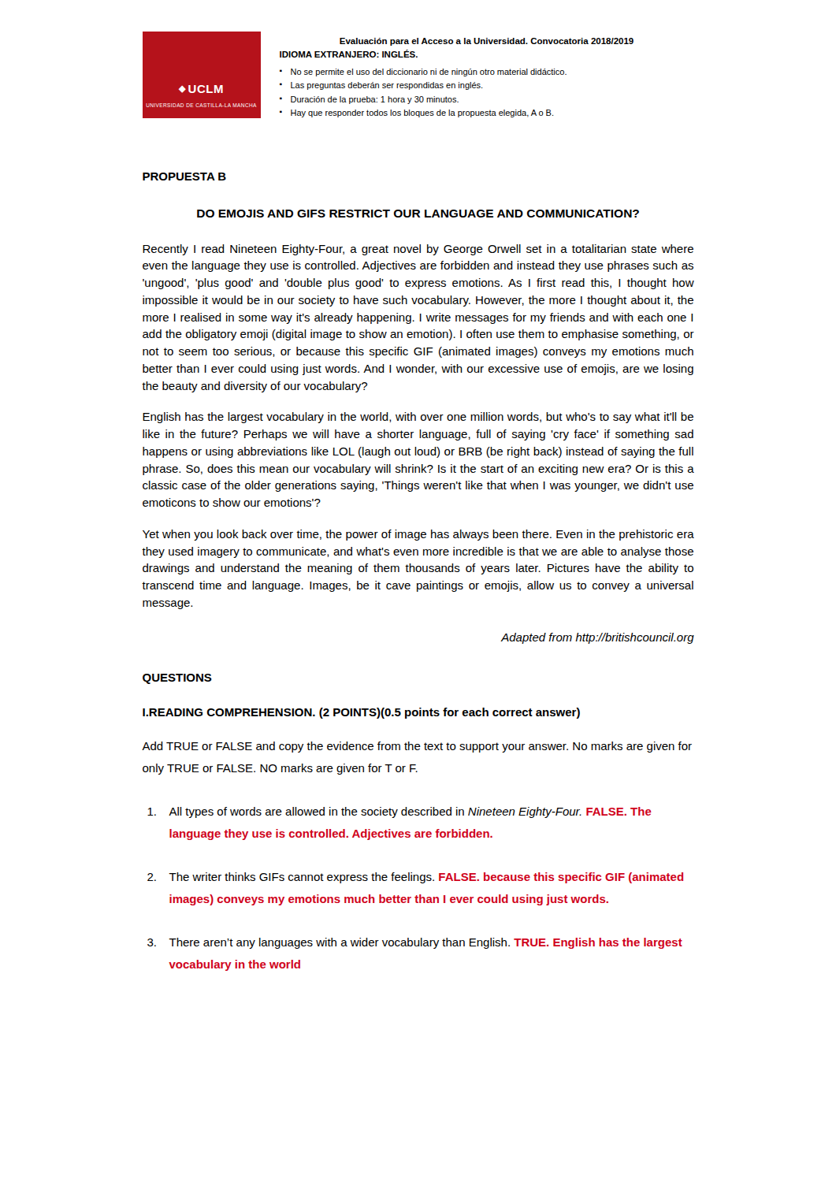UCLM
UNIVERSIDAD DE CASTILLA-LA MANCHA
Evaluación para el Acceso a la Universidad. Convocatoria 2018/2019
IDIOMA EXTRANJERO: INGLÉS.
No se permite el uso del diccionario ni de ningún otro material didáctico.
Las preguntas deberán ser respondidas en inglés.
Duración de la prueba: 1 hora y 30 minutos.
Hay que responder todos los bloques de la propuesta elegida, A o B.
PROPUESTA B
DO EMOJIS AND GIFS RESTRICT OUR LANGUAGE AND COMMUNICATION?
Recently I read Nineteen Eighty-Four, a great novel by George Orwell set in a totalitarian state where even the language they use is controlled. Adjectives are forbidden and instead they use phrases such as 'ungood', 'plus good' and 'double plus good' to express emotions. As I first read this, I thought how impossible it would be in our society to have such vocabulary. However, the more I thought about it, the more I realised in some way it's already happening. I write messages for my friends and with each one I add the obligatory emoji (digital image to show an emotion). I often use them to emphasise something, or not to seem too serious, or because this specific GIF (animated images) conveys my emotions much better than I ever could using just words. And I wonder, with our excessive use of emojis, are we losing the beauty and diversity of our vocabulary?
English has the largest vocabulary in the world, with over one million words, but who's to say what it'll be like in the future? Perhaps we will have a shorter language, full of saying 'cry face' if something sad happens or using abbreviations like LOL (laugh out loud) or BRB (be right back) instead of saying the full phrase. So, does this mean our vocabulary will shrink? Is it the start of an exciting new era? Or is this a classic case of the older generations saying, 'Things weren't like that when I was younger, we didn't use emoticons to show our emotions'?
Yet when you look back over time, the power of image has always been there. Even in the prehistoric era they used imagery to communicate, and what's even more incredible is that we are able to analyse those drawings and understand the meaning of them thousands of years later. Pictures have the ability to transcend time and language. Images, be it cave paintings or emojis, allow us to convey a universal message.
Adapted from http://britishcouncil.org
QUESTIONS
I.READING COMPREHENSION. (2 POINTS)(0.5 points for each correct answer)
Add TRUE or FALSE and copy the evidence from the text to support your answer. No marks are given for only TRUE or FALSE. NO marks are given for T or F.
All types of words are allowed in the society described in Nineteen Eighty-Four. FALSE. The language they use is controlled. Adjectives are forbidden.
The writer thinks GIFs cannot express the feelings. FALSE. because this specific GIF (animated images) conveys my emotions much better than I ever could using just words.
There aren’t any languages with a wider vocabulary than English. TRUE. English has the largest vocabulary in the world